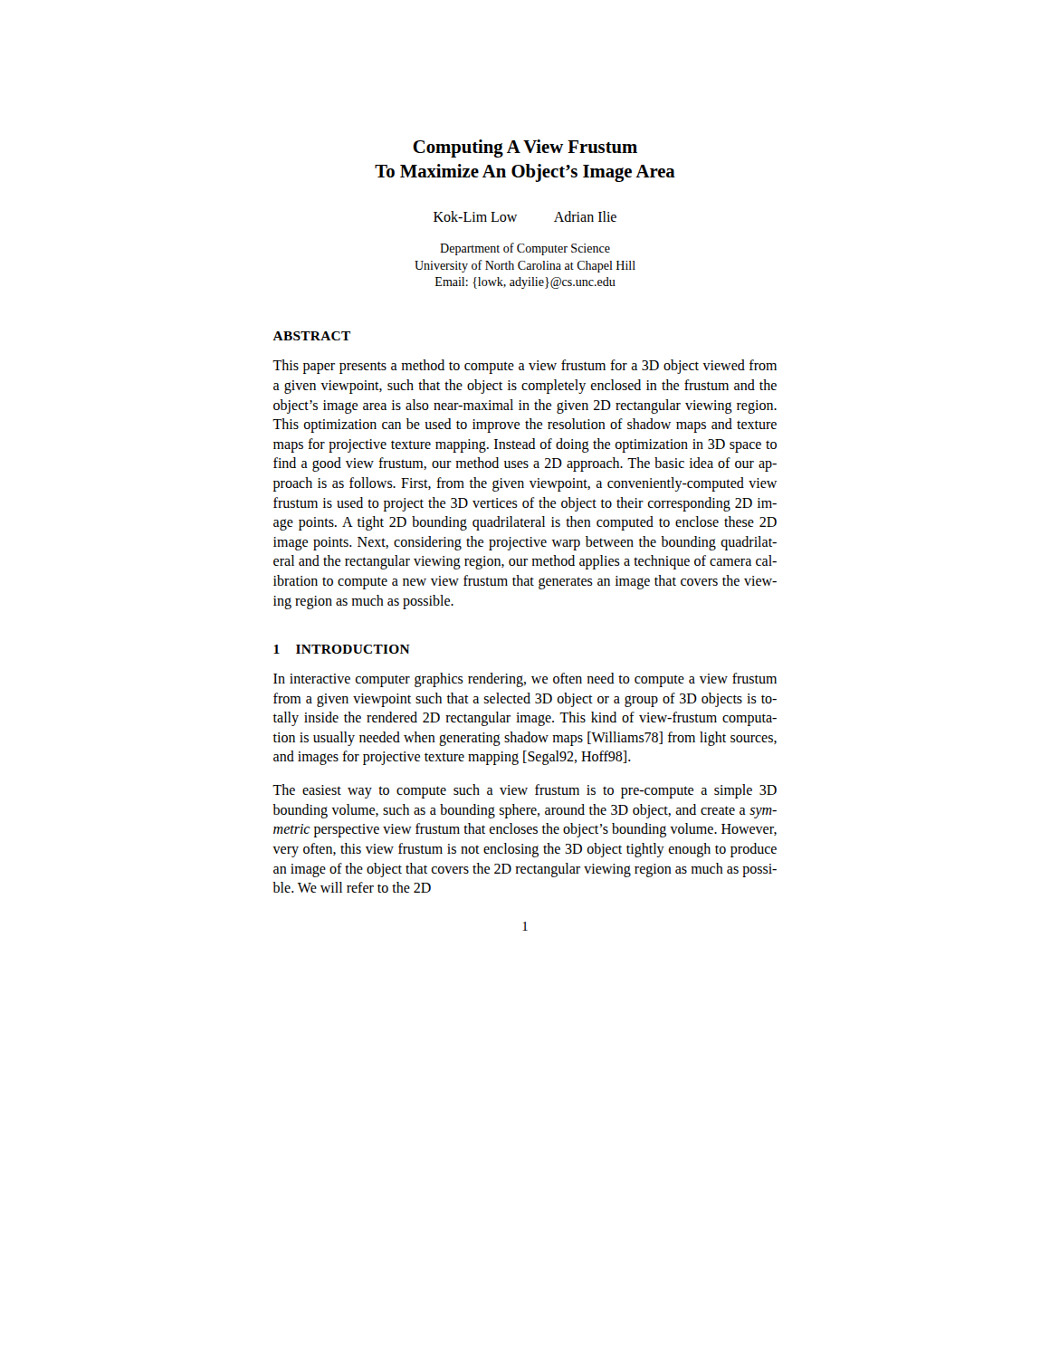Computing A View Frustum
To Maximize An Object’s Image Area
Kok-Lim Low Adrian Ilie
Department of Computer Science
University of North Carolina at Chapel Hill
Email: {lowk, adyilie}@cs.unc.edu
ABSTRACT
This paper presents a method to compute a view frustum for a 3D object viewed from a given viewpoint, such that the object is completely enclosed in the frustum and the object’s image area is also near-maximal in the given 2D rectangular viewing region. This optimization can be used to improve the resolution of shadow maps and texture maps for projective texture mapping. Instead of doing the optimization in 3D space to find a good view frustum, our method uses a 2D approach. The basic idea of our approach is as follows. First, from the given viewpoint, a conveniently-computed view frustum is used to project the 3D vertices of the object to their corresponding 2D image points. A tight 2D bounding quadrilateral is then computed to enclose these 2D image points. Next, considering the projective warp between the bounding quadrilateral and the rectangular viewing region, our method applies a technique of camera calibration to compute a new view frustum that generates an image that covers the viewing region as much as possible.
1 INTRODUCTION
In interactive computer graphics rendering, we often need to compute a view frustum from a given viewpoint such that a selected 3D object or a group of 3D objects is totally inside the rendered 2D rectangular image. This kind of view-frustum computation is usually needed when generating shadow maps [Williams78] from light sources, and images for projective texture mapping [Segal92, Hoff98].
The easiest way to compute such a view frustum is to pre-compute a simple 3D bounding volume, such as a bounding sphere, around the 3D object, and create a symmetric perspective view frustum that encloses the object’s bounding volume. However, very often, this view frustum is not enclosing the 3D object tightly enough to produce an image of the object that covers the 2D rectangular viewing region as much as possible. We will refer to the 2D
1